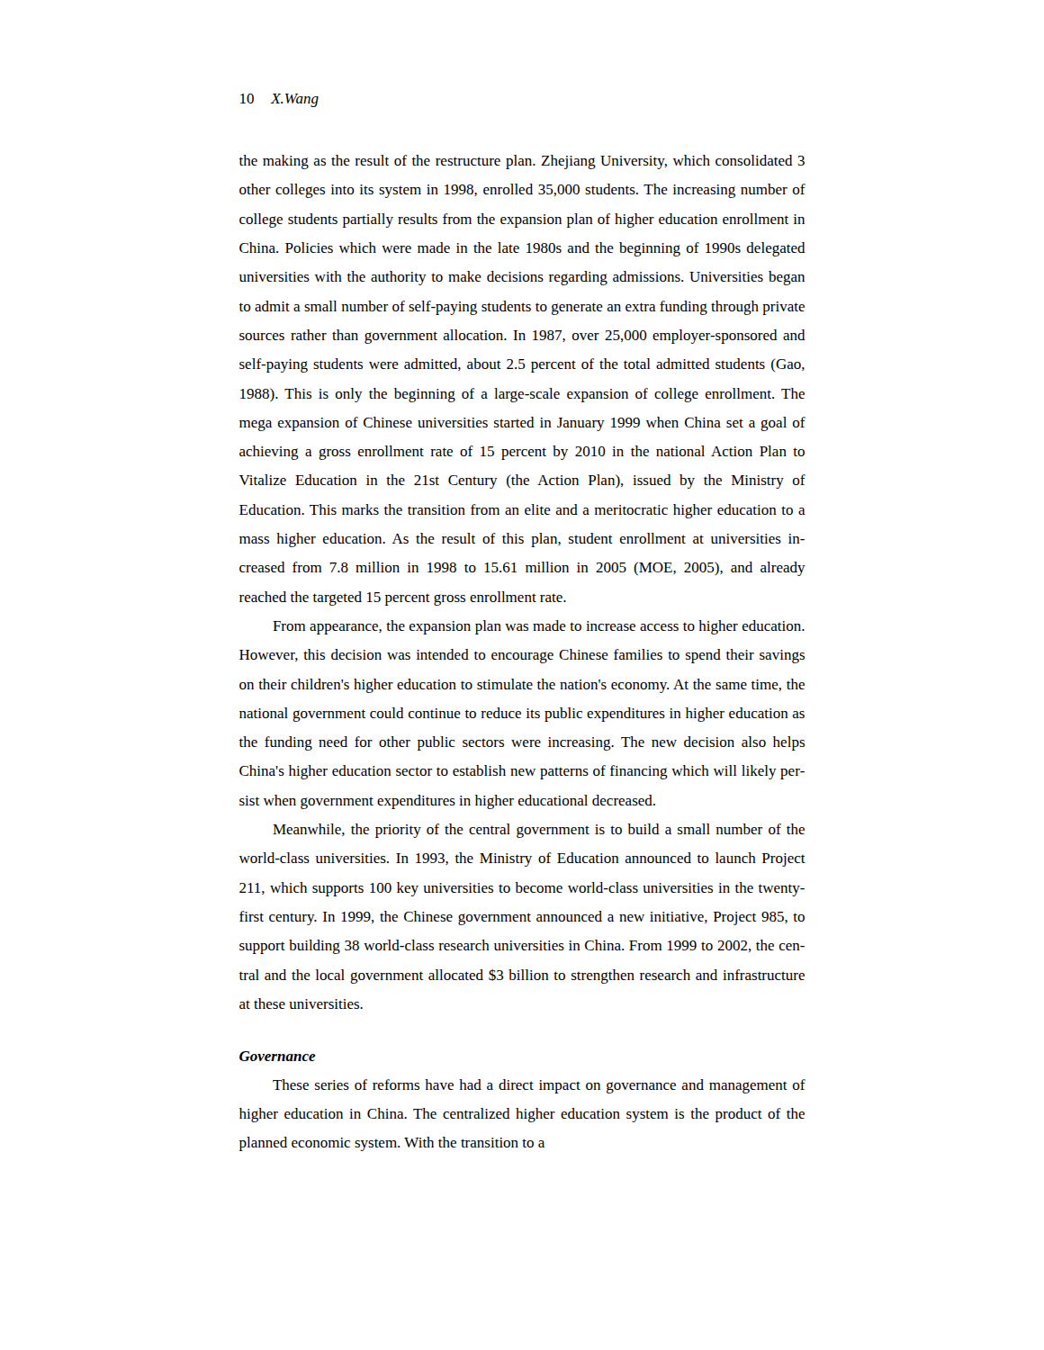10 X.Wang
the making as the result of the restructure plan. Zhejiang University, which consolidated 3 other colleges into its system in 1998, enrolled 35,000 students. The increasing number of college students partially results from the expansion plan of higher education enrollment in China. Policies which were made in the late 1980s and the beginning of 1990s delegated universities with the authority to make decisions regarding admissions. Universities began to admit a small number of self-paying students to generate an extra funding through private sources rather than government allocation. In 1987, over 25,000 employer-sponsored and self-paying students were admitted, about 2.5 percent of the total admitted students (Gao, 1988). This is only the beginning of a large-scale expansion of college enrollment. The mega expansion of Chinese universities started in January 1999 when China set a goal of achieving a gross enrollment rate of 15 percent by 2010 in the national Action Plan to Vitalize Education in the 21st Century (the Action Plan), issued by the Ministry of Education. This marks the transition from an elite and a meritocratic higher education to a mass higher education. As the result of this plan, student enrollment at universities increased from 7.8 million in 1998 to 15.61 million in 2005 (MOE, 2005), and already reached the targeted 15 percent gross enrollment rate.
From appearance, the expansion plan was made to increase access to higher education. However, this decision was intended to encourage Chinese families to spend their savings on their children's higher education to stimulate the nation's economy. At the same time, the national government could continue to reduce its public expenditures in higher education as the funding need for other public sectors were increasing. The new decision also helps China's higher education sector to establish new patterns of financing which will likely persist when government expenditures in higher educational decreased.
Meanwhile, the priority of the central government is to build a small number of the world-class universities. In 1993, the Ministry of Education announced to launch Project 211, which supports 100 key universities to become world-class universities in the twenty-first century. In 1999, the Chinese government announced a new initiative, Project 985, to support building 38 world-class research universities in China. From 1999 to 2002, the central and the local government allocated $3 billion to strengthen research and infrastructure at these universities.
Governance
These series of reforms have had a direct impact on governance and management of higher education in China. The centralized higher education system is the product of the planned economic system. With the transition to a